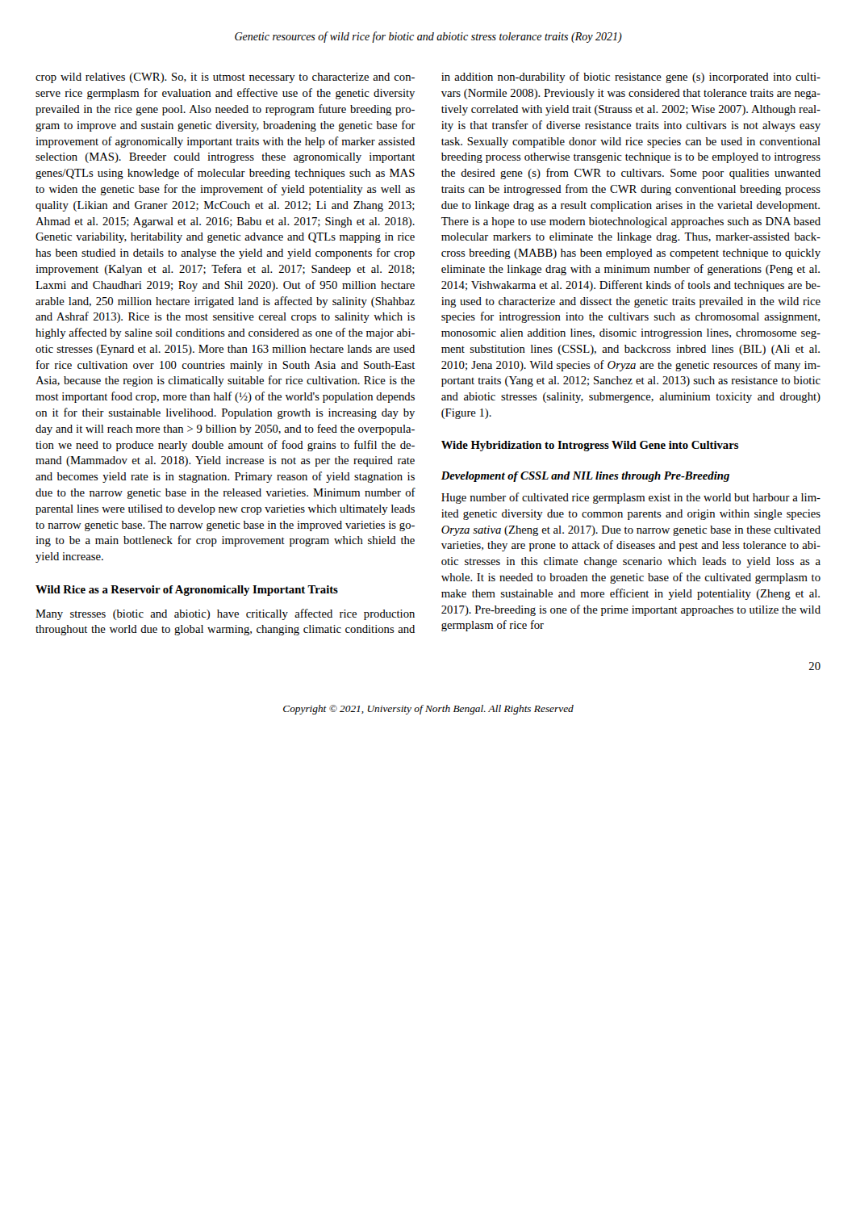Genetic resources of wild rice for biotic and abiotic stress tolerance traits (Roy 2021)
crop wild relatives (CWR). So, it is utmost necessary to characterize and conserve rice germplasm for evaluation and effective use of the genetic diversity prevailed in the rice gene pool. Also needed to reprogram future breeding program to improve and sustain genetic diversity, broadening the genetic base for improvement of agronomically important traits with the help of marker assisted selection (MAS). Breeder could introgress these agronomically important genes/QTLs using knowledge of molecular breeding techniques such as MAS to widen the genetic base for the improvement of yield potentiality as well as quality (Likian and Graner 2012; McCouch et al. 2012; Li and Zhang 2013; Ahmad et al. 2015; Agarwal et al. 2016; Babu et al. 2017; Singh et al. 2018). Genetic variability, heritability and genetic advance and QTLs mapping in rice has been studied in details to analyse the yield and yield components for crop improvement (Kalyan et al. 2017; Tefera et al. 2017; Sandeep et al. 2018; Laxmi and Chaudhari 2019; Roy and Shil 2020). Out of 950 million hectare arable land, 250 million hectare irrigated land is affected by salinity (Shahbaz and Ashraf 2013). Rice is the most sensitive cereal crops to salinity which is highly affected by saline soil conditions and considered as one of the major abiotic stresses (Eynard et al. 2015). More than 163 million hectare lands are used for rice cultivation over 100 countries mainly in South Asia and South-East Asia, because the region is climatically suitable for rice cultivation. Rice is the most important food crop, more than half (½) of the world's population depends on it for their sustainable livelihood. Population growth is increasing day by day and it will reach more than > 9 billion by 2050, and to feed the overpopulation we need to produce nearly double amount of food grains to fulfil the demand (Mammadov et al. 2018). Yield increase is not as per the required rate and becomes yield rate is in stagnation. Primary reason of yield stagnation is due to the narrow genetic base in the released varieties. Minimum number of parental lines were utilised to develop new crop varieties which ultimately leads to narrow genetic base. The narrow genetic base in the improved varieties is going to be a main bottleneck for crop improvement program which shield the yield increase.
Wild Rice as a Reservoir of Agronomically Important Traits
Many stresses (biotic and abiotic) have critically affected rice production throughout the world due to global warming, changing climatic conditions and in addition non-durability of biotic resistance gene (s) incorporated into cultivars (Normile 2008). Previously it was considered that tolerance traits are negatively correlated with yield trait (Strauss et al. 2002; Wise 2007). Although reality is that transfer of diverse resistance traits into cultivars is not always easy task. Sexually compatible donor wild rice species can be used in conventional breeding process otherwise transgenic technique is to be employed to introgress the desired gene (s) from CWR to cultivars. Some poor qualities unwanted traits can be introgressed from the CWR during conventional breeding process due to linkage drag as a result complication arises in the varietal development. There is a hope to use modern biotechnological approaches such as DNA based molecular markers to eliminate the linkage drag. Thus, marker-assisted backcross breeding (MABB) has been employed as competent technique to quickly eliminate the linkage drag with a minimum number of generations (Peng et al. 2014; Vishwakarma et al. 2014). Different kinds of tools and techniques are being used to characterize and dissect the genetic traits prevailed in the wild rice species for introgression into the cultivars such as chromosomal assignment, monosomic alien addition lines, disomic introgression lines, chromosome segment substitution lines (CSSL), and backcross inbred lines (BIL) (Ali et al. 2010; Jena 2010). Wild species of Oryza are the genetic resources of many important traits (Yang et al. 2012; Sanchez et al. 2013) such as resistance to biotic and abiotic stresses (salinity, submergence, aluminium toxicity and drought) (Figure 1).
Wide Hybridization to Introgress Wild Gene into Cultivars
Development of CSSL and NIL lines through Pre-Breeding
Huge number of cultivated rice germplasm exist in the world but harbour a limited genetic diversity due to common parents and origin within single species Oryza sativa (Zheng et al. 2017). Due to narrow genetic base in these cultivated varieties, they are prone to attack of diseases and pest and less tolerance to abiotic stresses in this climate change scenario which leads to yield loss as a whole. It is needed to broaden the genetic base of the cultivated germplasm to make them sustainable and more efficient in yield potentiality (Zheng et al. 2017). Pre-breeding is one of the prime important approaches to utilize the wild germplasm of rice for
20
Copyright © 2021, University of North Bengal. All Rights Reserved